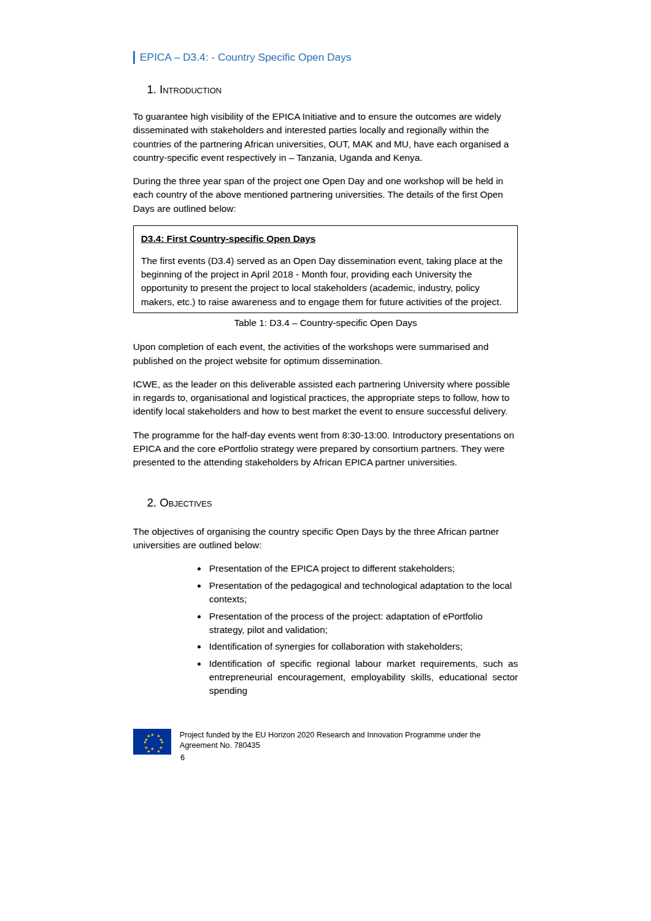EPICA – D3.4: - Country Specific Open Days
1. Introduction
To guarantee high visibility of the EPICA Initiative and to ensure the outcomes are widely disseminated with stakeholders and interested parties locally and regionally within the countries of the partnering African universities, OUT, MAK and MU, have each organised a country-specific event respectively in – Tanzania, Uganda and Kenya.
During the three year span of the project one Open Day and one workshop will be held in each country of the above mentioned partnering universities. The details of the first Open Days are outlined below:
D3.4: First Country-specific Open Days
The first events (D3.4) served as an Open Day dissemination event, taking place at the beginning of the project in April 2018 - Month four, providing each University the opportunity to present the project to local stakeholders (academic, industry, policy makers, etc.) to raise awareness and to engage them for future activities of the project.
Table 1: D3.4 – Country-specific Open Days
Upon completion of each event, the activities of the workshops were summarised and published on the project website for optimum dissemination.
ICWE, as the leader on this deliverable assisted each partnering University where possible in regards to, organisational and logistical practices, the appropriate steps to follow, how to identify local stakeholders and how to best market the event to ensure successful delivery.
The programme for the half-day events went from 8:30-13:00. Introductory presentations on EPICA and the core ePortfolio strategy were prepared by consortium partners. They were presented to the attending stakeholders by African EPICA partner universities.
2. Objectives
The objectives of organising the country specific Open Days by the three African partner universities are outlined below:
Presentation of the EPICA project to different stakeholders;
Presentation of the pedagogical and technological adaptation to the local contexts;
Presentation of the process of the project: adaptation of ePortfolio strategy, pilot and validation;
Identification of synergies for collaboration with stakeholders;
Identification of specific regional labour market requirements, such as entrepreneurial encouragement, employability skills, educational sector spending
★ ★ ★ ★ ★ ★ ★ ★ ★ ★ ★ ★
Project funded by the EU Horizon 2020 Research and Innovation Programme under the Agreement No. 780435 6